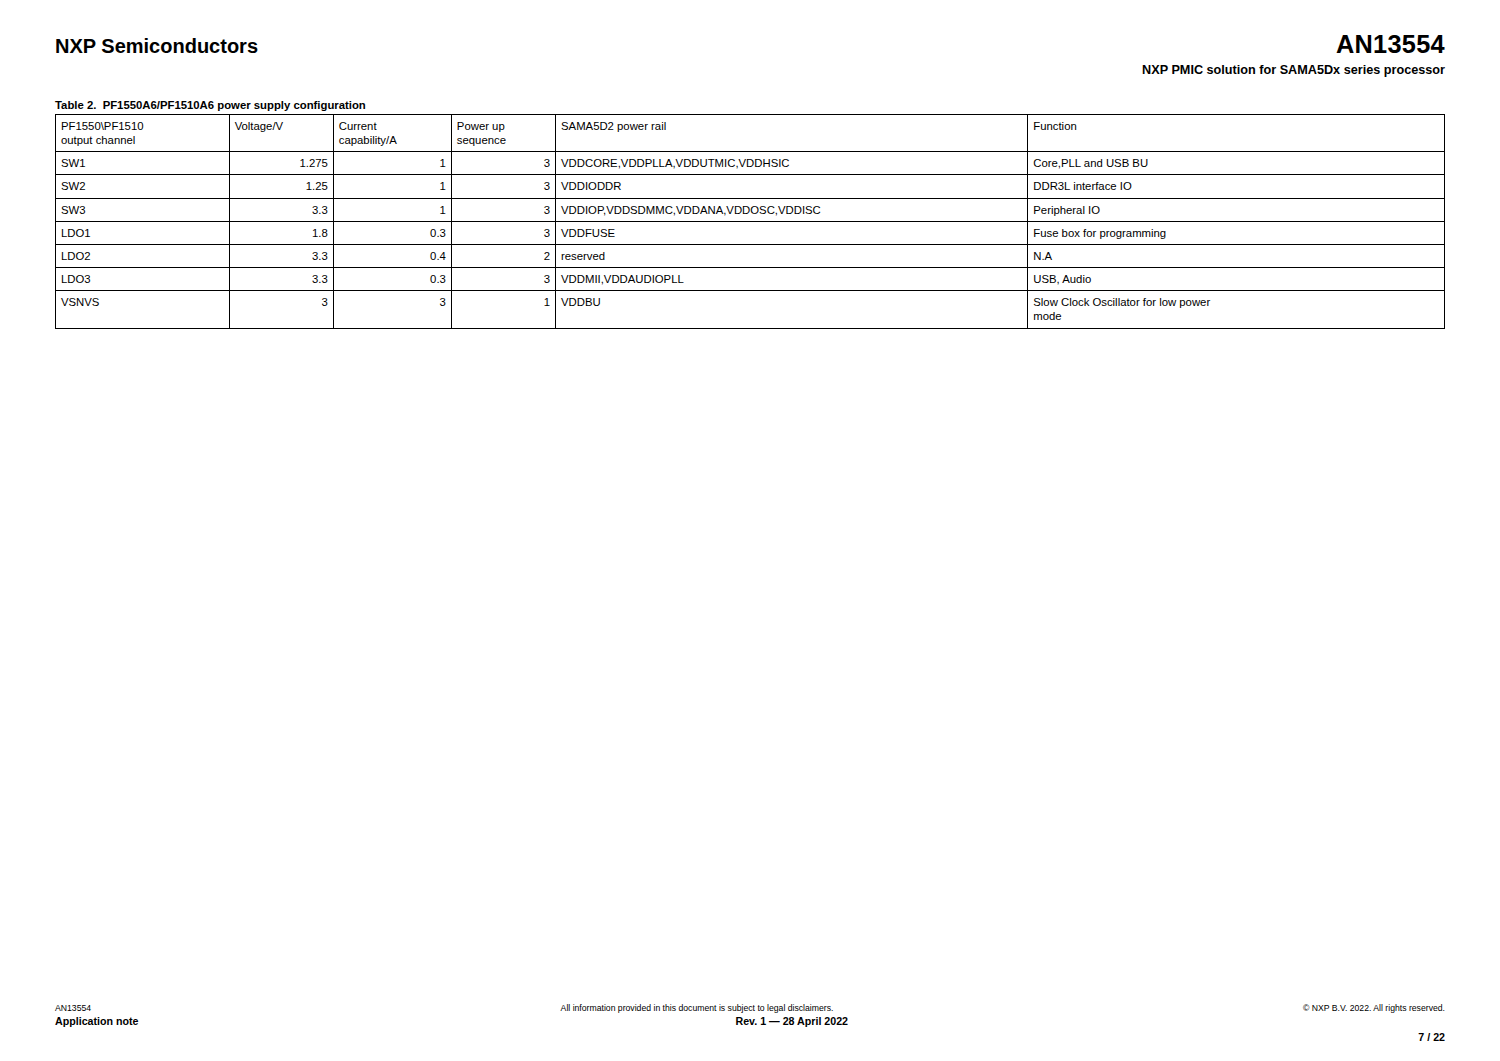NXP Semiconductors
AN13554
NXP PMIC solution for SAMA5Dx series processor
Table 2. PF1550A6/PF1510A6 power supply configuration
| PF1550\PF1510 output channel | Voltage/V | Current capability/A | Power up sequence | SAMA5D2 power rail | Function |
| --- | --- | --- | --- | --- | --- |
| SW1 | 1.275 | 1 | 3 | VDDCORE,VDDPLLA,VDDUTMIC,VDDHSIC | Core,PLL and USB BU |
| SW2 | 1.25 | 1 | 3 | VDDIODDR | DDR3L interface IO |
| SW3 | 3.3 | 1 | 3 | VDDIOP,VDDSDMMC,VDDANA,VDDOSC,VDDISC | Peripheral IO |
| LDO1 | 1.8 | 0.3 | 3 | VDDFUSE | Fuse box for programming |
| LDO2 | 3.3 | 0.4 | 2 | reserved | N.A |
| LDO3 | 3.3 | 0.3 | 3 | VDDMII,VDDAUDIOPLL | USB, Audio |
| VSNVS | 3 | 3 | 1 | VDDBU | Slow Clock Oscillator for low power mode |
AN13554
All information provided in this document is subject to legal disclaimers.
© NXP B.V. 2022. All rights reserved.
Application note
Rev. 1 — 28 April 2022
7 / 22